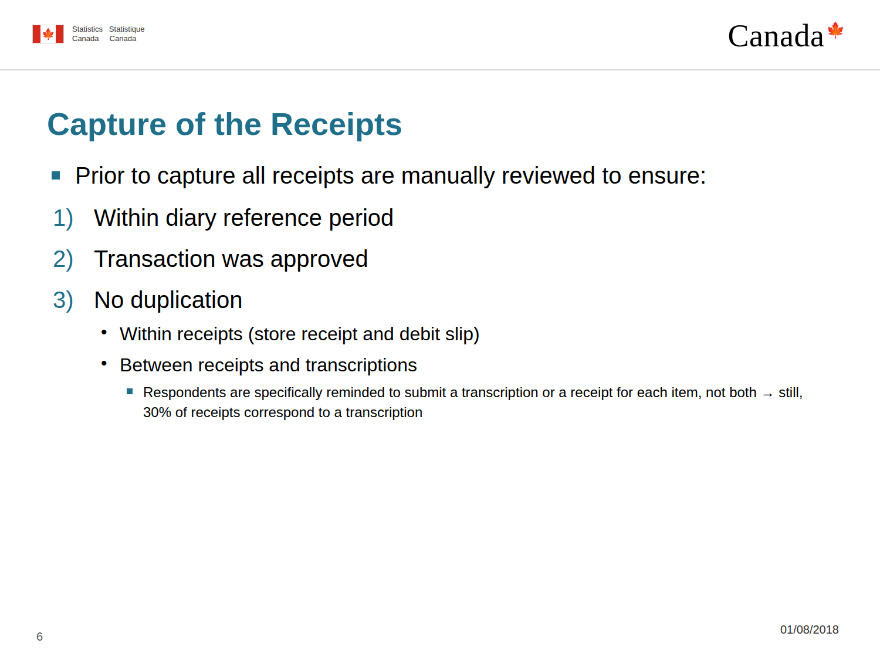🍁
Statistics Statistique Canada Canada
Canada🍁
Capture of the Receipts
Prior to capture all receipts are manually reviewed to ensure:
Within diary reference period
Transaction was approved
No duplication
Within receipts (store receipt and debit slip)
Between receipts and transcriptions
Respondents are specifically reminded to submit a transcription or a receipt for each item, not both → still, 30% of receipts correspond to a transcription
6
01/08/2018